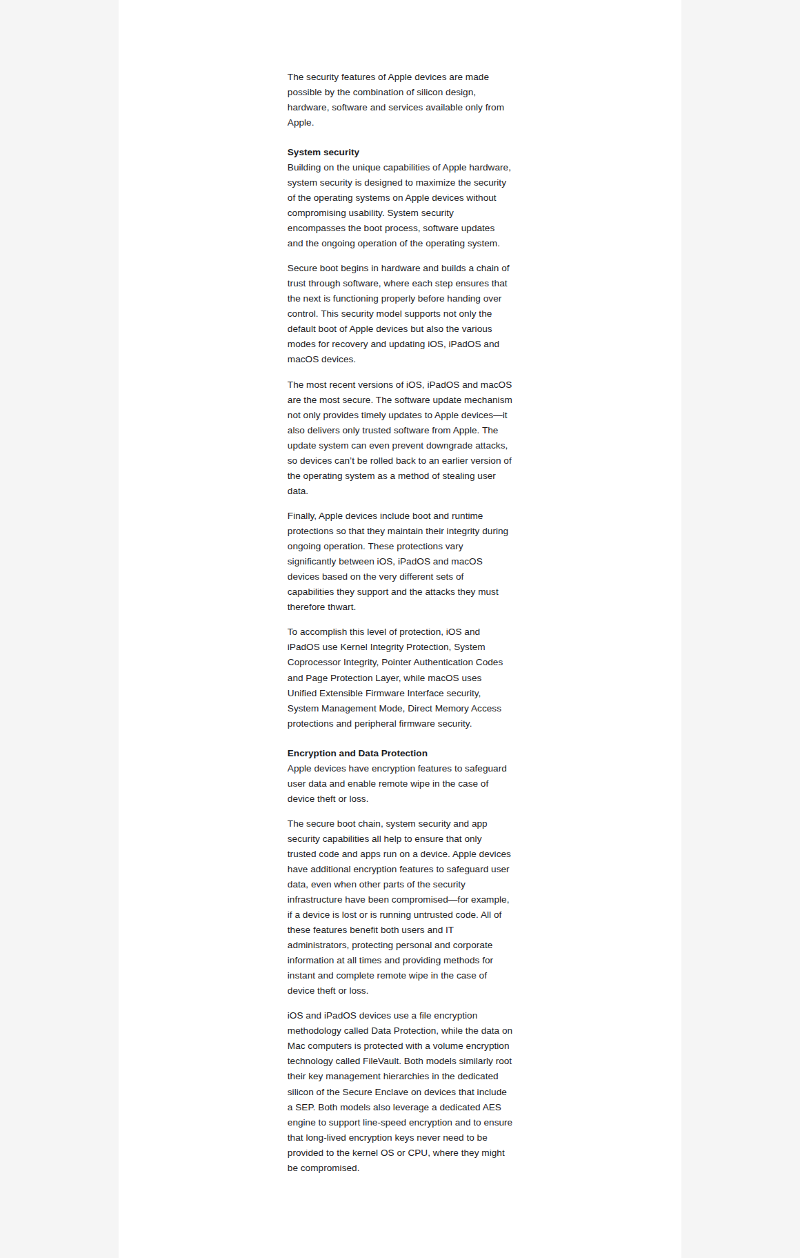The security features of Apple devices are made possible by the combination of silicon design, hardware, software and services available only from Apple.
System security
Building on the unique capabilities of Apple hardware, system security is designed to maximize the security of the operating systems on Apple devices without compromising usability. System security encompasses the boot process, software updates and the ongoing operation of the operating system.
Secure boot begins in hardware and builds a chain of trust through software, where each step ensures that the next is functioning properly before handing over control. This security model supports not only the default boot of Apple devices but also the various modes for recovery and updating iOS, iPadOS and macOS devices.
The most recent versions of iOS, iPadOS and macOS are the most secure. The software update mechanism not only provides timely updates to Apple devices—it also delivers only trusted software from Apple. The update system can even prevent downgrade attacks, so devices can’t be rolled back to an earlier version of the operating system as a method of stealing user data.
Finally, Apple devices include boot and runtime protections so that they maintain their integrity during ongoing operation. These protections vary significantly between iOS, iPadOS and macOS devices based on the very different sets of capabilities they support and the attacks they must therefore thwart.
To accomplish this level of protection, iOS and iPadOS use Kernel Integrity Protection, System Coprocessor Integrity, Pointer Authentication Codes and Page Protection Layer, while macOS uses Unified Extensible Firmware Interface security, System Management Mode, Direct Memory Access protections and peripheral firmware security.
Encryption and Data Protection
Apple devices have encryption features to safeguard user data and enable remote wipe in the case of device theft or loss.
The secure boot chain, system security and app security capabilities all help to ensure that only trusted code and apps run on a device. Apple devices have additional encryption features to safeguard user data, even when other parts of the security infrastructure have been compromised—for example, if a device is lost or is running untrusted code. All of these features benefit both users and IT administrators, protecting personal and corporate information at all times and providing methods for instant and complete remote wipe in the case of device theft or loss.
iOS and iPadOS devices use a file encryption methodology called Data Protection, while the data on Mac computers is protected with a volume encryption technology called FileVault. Both models similarly root their key management hierarchies in the dedicated silicon of the Secure Enclave on devices that include a SEP. Both models also leverage a dedicated AES engine to support line-speed encryption and to ensure that long-lived encryption keys never need to be provided to the kernel OS or CPU, where they might be compromised.